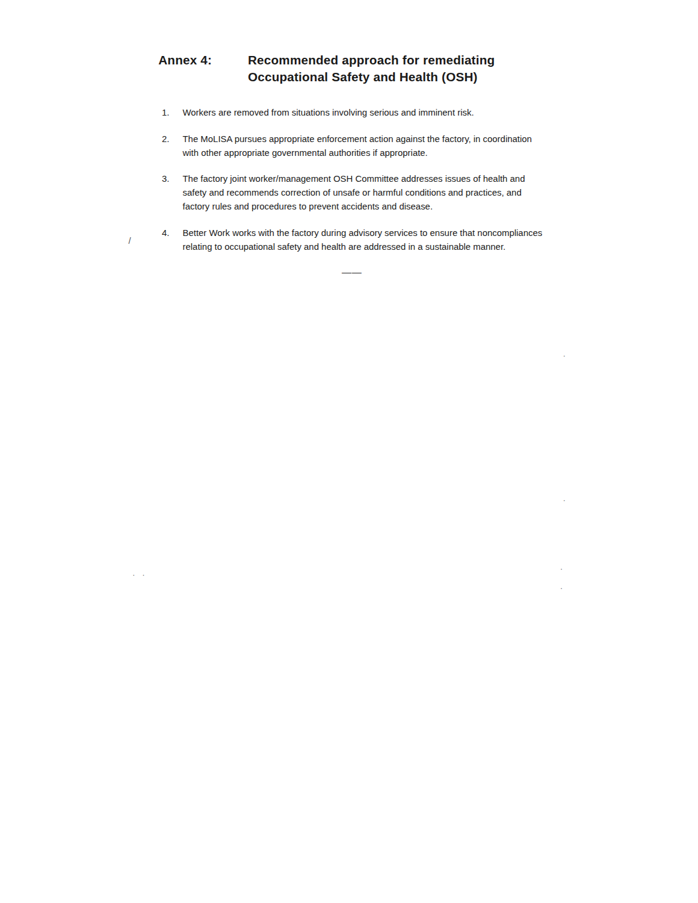Annex 4: Recommended approach for remediating Occupational Safety and Health (OSH)
Workers are removed from situations involving serious and imminent risk.
· · The MoLISA pursues appropriate enforcement action against the factory, in coordination with other appropriate governmental authorities if appropriate.
The factory joint worker/management OSH Committee addresses issues of health and safety and recommends correction of unsafe or harmful conditions and practices, and factory rules and procedures to prevent accidents and disease.
Better Work works with the factory during advisory services to ensure that noncompliances relating to occupational safety and health are addressed in a sustainable manner.
——
 / · · · · · ·